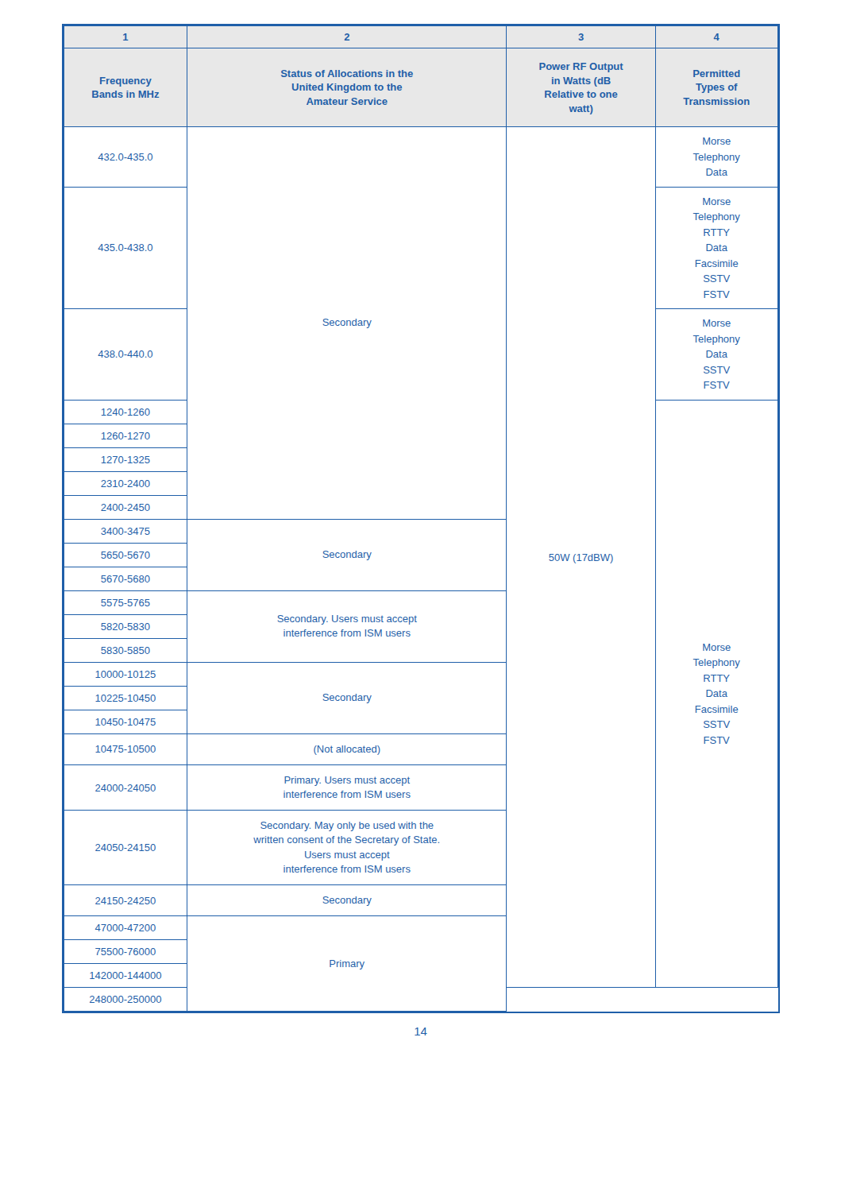| 1 | 2 | 3 | 4 |
| --- | --- | --- | --- |
| Frequency Bands in MHz | Status of Allocations in the United Kingdom to the Amateur Service | Power RF Output in Watts (dB Relative to one watt) | Permitted Types of Transmission |
| 432.0-435.0 | Secondary | 50W (17dBW) | Morse Telephony Data |
| 435.0-438.0 | Morse Telephony RTTY Data Facsimile SSTV FSTV |
| 438.0-440.0 | Morse Telephony Data SSTV FSTV |
| 1240-1260 | Morse Telephony RTTY Data Facsimile SSTV FSTV |
| 1260-1270 |
| 1270-1325 |
| 2310-2400 |
| 2400-2450 |
| 3400-3475 | Secondary |
| 5650-5670 |
| 5670-5680 |
| 5575-5765 | Secondary. Users must accept interference from ISM users |
| 5820-5830 |
| 5830-5850 |
| 10000-10125 | Secondary |
| 10225-10450 |
| 10450-10475 |
| 10475-10500 | (Not allocated) |
| 24000-24050 | Primary. Users must accept interference from ISM users |
| 24050-24150 | Secondary. May only be used with the written consent of the Secretary of State. Users must accept interference from ISM users |
| 24150-24250 | Secondary |
| 47000-47200 | Primary |
| 75500-76000 |
| 142000-144000 |
| 248000-250000 |
14